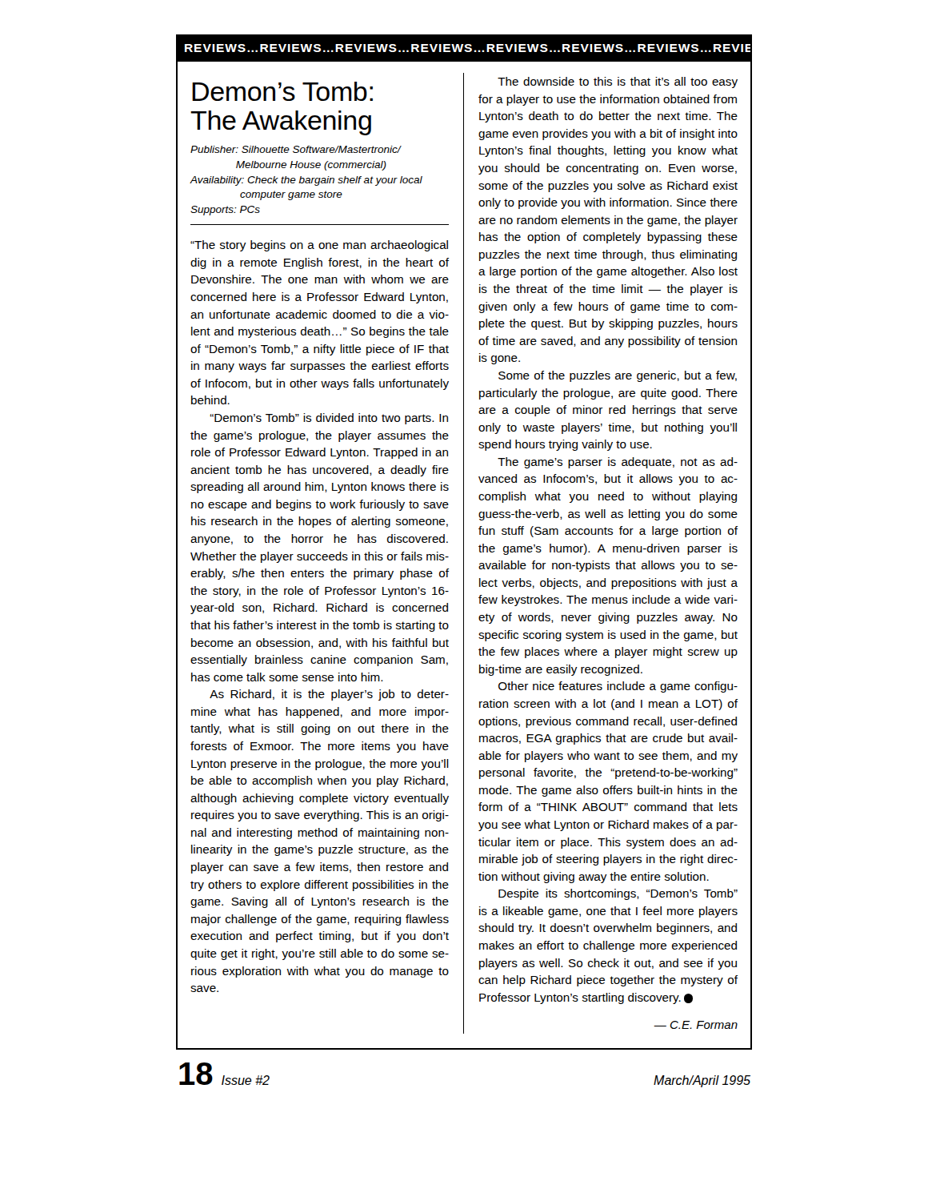REVIEWS…REVIEWS…REVIEWS…REVIEWS…REVIEWS…REVIEWS…REVIEWS…REVIEWS
Demon’s Tomb:
The Awakening
Publisher: Silhouette Software/Mastertronic/
Melbourne House (commercial)
Availability: Check the bargain shelf at your local
computer game store
Supports: PCs
“The story begins on a one man archaeological dig in a remote English forest, in the heart of Devonshire. The one man with whom we are concerned here is a Professor Edward Lynton, an unfortunate academic doomed to die a violent and mysterious death…” So begins the tale of “Demon’s Tomb,” a nifty little piece of IF that in many ways far surpasses the earliest efforts of Infocom, but in other ways falls unfortunately behind.
“Demon’s Tomb” is divided into two parts. In the game’s prologue, the player assumes the role of Professor Edward Lynton. Trapped in an ancient tomb he has uncovered, a deadly fire spreading all around him, Lynton knows there is no escape and begins to work furiously to save his research in the hopes of alerting someone, anyone, to the horror he has discovered. Whether the player succeeds in this or fails miserably, s/he then enters the primary phase of the story, in the role of Professor Lynton’s 16-year-old son, Richard. Richard is concerned that his father’s interest in the tomb is starting to become an obsession, and, with his faithful but essentially brainless canine companion Sam, has come talk some sense into him.
As Richard, it is the player’s job to determine what has happened, and more importantly, what is still going on out there in the forests of Exmoor. The more items you have Lynton preserve in the prologue, the more you’ll be able to accomplish when you play Richard, although achieving complete victory eventually requires you to save everything. This is an original and interesting method of maintaining non-linearity in the game’s puzzle structure, as the player can save a few items, then restore and try others to explore different possibilities in the game. Saving all of Lynton’s research is the major challenge of the game, requiring flawless execution and perfect timing, but if you don’t quite get it right, you’re still able to do some serious exploration with what you do manage to save.
The downside to this is that it’s all too easy for a player to use the information obtained from Lynton’s death to do better the next time. The game even provides you with a bit of insight into Lynton’s final thoughts, letting you know what you should be concentrating on. Even worse, some of the puzzles you solve as Richard exist only to provide you with information. Since there are no random elements in the game, the player has the option of completely bypassing these puzzles the next time through, thus eliminating a large portion of the game altogether. Also lost is the threat of the time limit — the player is given only a few hours of game time to complete the quest. But by skipping puzzles, hours of time are saved, and any possibility of tension is gone.
Some of the puzzles are generic, but a few, particularly the prologue, are quite good. There are a couple of minor red herrings that serve only to waste players’ time, but nothing you’ll spend hours trying vainly to use.
The game’s parser is adequate, not as advanced as Infocom’s, but it allows you to accomplish what you need to without playing guess-the-verb, as well as letting you do some fun stuff (Sam accounts for a large portion of the game’s humor). A menu-driven parser is available for non-typists that allows you to select verbs, objects, and prepositions with just a few keystrokes. The menus include a wide variety of words, never giving puzzles away. No specific scoring system is used in the game, but the few places where a player might screw up big-time are easily recognized.
Other nice features include a game configuration screen with a lot (and I mean a LOT) of options, previous command recall, user-defined macros, EGA graphics that are crude but available for players who want to see them, and my personal favorite, the “pretend-to-be-working” mode. The game also offers built-in hints in the form of a “THINK ABOUT” command that lets you see what Lynton or Richard makes of a particular item or place. This system does an admirable job of steering players in the right direction without giving away the entire solution.
Despite its shortcomings, “Demon’s Tomb” is a likeable game, one that I feel more players should try. It doesn’t overwhelm beginners, and makes an effort to challenge more experienced players as well. So check it out, and see if you can help Richard piece together the mystery of Professor Lynton’s startling discovery.✖
— C.E. Forman
18 Issue #2
March/April 1995